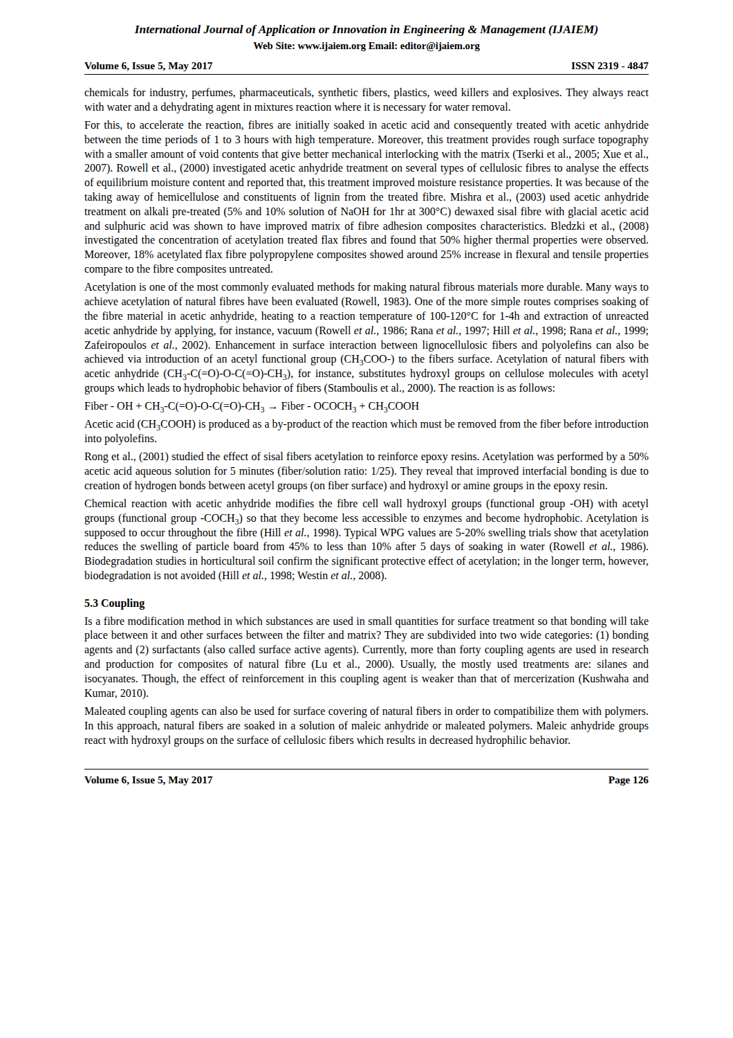International Journal of Application or Innovation in Engineering & Management (IJAIEM)
Web Site: www.ijaiem.org Email: editor@ijaiem.org
Volume 6, Issue 5, May 2017 ISSN 2319 - 4847
chemicals for industry, perfumes, pharmaceuticals, synthetic fibers, plastics, weed killers and explosives. They always react with water and a dehydrating agent in mixtures reaction where it is necessary for water removal.
For this, to accelerate the reaction, fibres are initially soaked in acetic acid and consequently treated with acetic anhydride between the time periods of 1 to 3 hours with high temperature. Moreover, this treatment provides rough surface topography with a smaller amount of void contents that give better mechanical interlocking with the matrix (Tserki et al., 2005; Xue et al., 2007). Rowell et al., (2000) investigated acetic anhydride treatment on several types of cellulosic fibres to analyse the effects of equilibrium moisture content and reported that, this treatment improved moisture resistance properties. It was because of the taking away of hemicellulose and constituents of lignin from the treated fibre. Mishra et al., (2003) used acetic anhydride treatment on alkali pre-treated (5% and 10% solution of NaOH for 1hr at 300°C) dewaxed sisal fibre with glacial acetic acid and sulphuric acid was shown to have improved matrix of fibre adhesion composites characteristics. Bledzki et al., (2008) investigated the concentration of acetylation treated flax fibres and found that 50% higher thermal properties were observed. Moreover, 18% acetylated flax fibre polypropylene composites showed around 25% increase in flexural and tensile properties compare to the fibre composites untreated.
Acetylation is one of the most commonly evaluated methods for making natural fibrous materials more durable. Many ways to achieve acetylation of natural fibres have been evaluated (Rowell, 1983). One of the more simple routes comprises soaking of the fibre material in acetic anhydride, heating to a reaction temperature of 100-120°C for 1-4h and extraction of unreacted acetic anhydride by applying, for instance, vacuum (Rowell et al., 1986; Rana et al., 1997; Hill et al., 1998; Rana et al., 1999; Zafeiropoulos et al., 2002). Enhancement in surface interaction between lignocellulosic fibers and polyolefins can also be achieved via introduction of an acetyl functional group (CH3COO-) to the fibers surface. Acetylation of natural fibers with acetic anhydride (CH3-C(=O)-O-C(=O)-CH3), for instance, substitutes hydroxyl groups on cellulose molecules with acetyl groups which leads to hydrophobic behavior of fibers (Stamboulis et al., 2000). The reaction is as follows:
Fiber - OH + CH3-C(=O)-O-C(=O)-CH3 → Fiber - OCOCH3 + CH3COOH
Acetic acid (CH3COOH) is produced as a by-product of the reaction which must be removed from the fiber before introduction into polyolefins.
Rong et al., (2001) studied the effect of sisal fibers acetylation to reinforce epoxy resins. Acetylation was performed by a 50% acetic acid aqueous solution for 5 minutes (fiber/solution ratio: 1/25). They reveal that improved interfacial bonding is due to creation of hydrogen bonds between acetyl groups (on fiber surface) and hydroxyl or amine groups in the epoxy resin.
Chemical reaction with acetic anhydride modifies the fibre cell wall hydroxyl groups (functional group -OH) with acetyl groups (functional group -COCH3) so that they become less accessible to enzymes and become hydrophobic. Acetylation is supposed to occur throughout the fibre (Hill et al., 1998). Typical WPG values are 5-20% swelling trials show that acetylation reduces the swelling of particle board from 45% to less than 10% after 5 days of soaking in water (Rowell et al., 1986). Biodegradation studies in horticultural soil confirm the significant protective effect of acetylation; in the longer term, however, biodegradation is not avoided (Hill et al., 1998; Westin et al., 2008).
5.3 Coupling
Is a fibre modification method in which substances are used in small quantities for surface treatment so that bonding will take place between it and other surfaces between the filter and matrix? They are subdivided into two wide categories: (1) bonding agents and (2) surfactants (also called surface active agents). Currently, more than forty coupling agents are used in research and production for composites of natural fibre (Lu et al., 2000). Usually, the mostly used treatments are: silanes and isocyanates. Though, the effect of reinforcement in this coupling agent is weaker than that of mercerization (Kushwaha and Kumar, 2010).
Maleated coupling agents can also be used for surface covering of natural fibers in order to compatibilize them with polymers. In this approach, natural fibers are soaked in a solution of maleic anhydride or maleated polymers. Maleic anhydride groups react with hydroxyl groups on the surface of cellulosic fibers which results in decreased hydrophilic behavior.
Volume 6, Issue 5, May 2017 Page 126